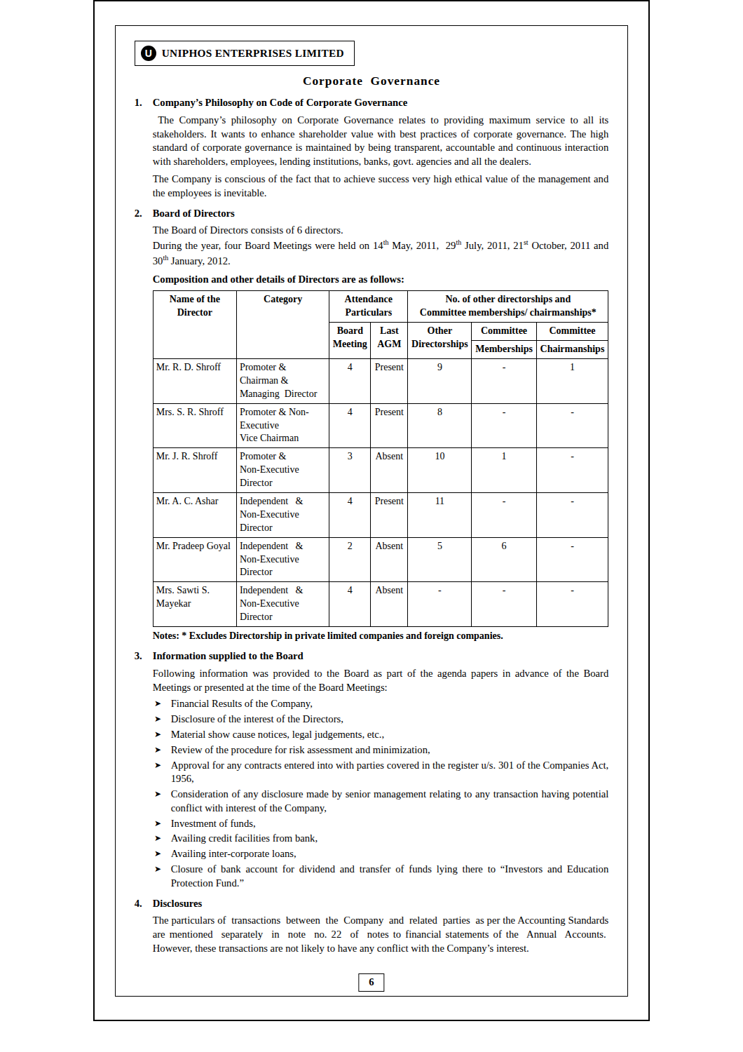UUNIPHOS ENTERPRISES LIMITED
Corporate Governance
Company’s Philosophy on Code of Corporate Governance
The Company’s philosophy on Corporate Governance relates to providing maximum service to all its stakeholders. It wants to enhance shareholder value with best practices of corporate governance. The high standard of corporate governance is maintained by being transparent, accountable and continuous interaction with shareholders, employees, lending institutions, banks, govt. agencies and all the dealers.
The Company is conscious of the fact that to achieve success very high ethical value of the management and the employees is inevitable.
Board of Directors
The Board of Directors consists of 6 directors.
During the year, four Board Meetings were held on 14th May, 2011, 29th July, 2011, 21st October, 2011 and 30th January, 2012.
Composition and other details of Directors are as follows:
| Name of the Director | Category | Attendance Particulars | No. of other directorships and Committee memberships/ chairmanships* |
| --- | --- | --- | --- |
| Board Meeting | Last AGM | Other Directorships | Committee | Committee |
| Memberships | Chairmanships |
| Mr. R. D. Shroff | Promoter & Chairman & Managing Director | 4 | Present | 9 | - | 1 |
| Mrs. S. R. Shroff | Promoter & Non-Executive Vice Chairman | 4 | Present | 8 | - | - |
| Mr. J. R. Shroff | Promoter & Non-Executive Director | 3 | Absent | 10 | 1 | - |
| Mr. A. C. Ashar | Independent & Non-Executive Director | 4 | Present | 11 | - | - |
| Mr. Pradeep Goyal | Independent & Non-Executive Director | 2 | Absent | 5 | 6 | - |
| Mrs. Sawti S. Mayekar | Independent & Non-Executive Director | 4 | Absent | - | - | - |
Notes: * Excludes Directorship in private limited companies and foreign companies.
Information supplied to the Board
Following information was provided to the Board as part of the agenda papers in advance of the Board Meetings or presented at the time of the Board Meetings:
Financial Results of the Company,
Disclosure of the interest of the Directors,
Material show cause notices, legal judgements, etc.,
Review of the procedure for risk assessment and minimization,
Approval for any contracts entered into with parties covered in the register u/s. 301 of the Companies Act, 1956,
Consideration of any disclosure made by senior management relating to any transaction having potential conflict with interest of the Company,
Investment of funds,
Availing credit facilities from bank,
Availing inter-corporate loans,
Closure of bank account for dividend and transfer of funds lying there to “Investors and Education Protection Fund.”
Disclosures
The particulars of transactions between the Company and related parties as per the Accounting Standards are mentioned separately in note no. 22 of notes to financial statements of the Annual Accounts. However, these transactions are not likely to have any conflict with the Company’s interest.
6